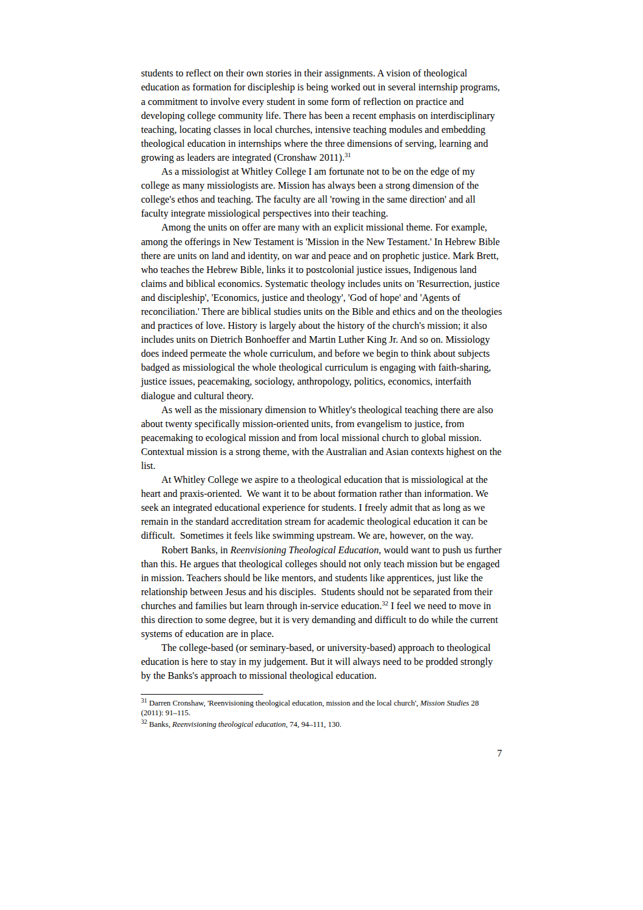students to reflect on their own stories in their assignments. A vision of theological education as formation for discipleship is being worked out in several internship programs, a commitment to involve every student in some form of reflection on practice and developing college community life. There has been a recent emphasis on interdisciplinary teaching, locating classes in local churches, intensive teaching modules and embedding theological education in internships where the three dimensions of serving, learning and growing as leaders are integrated (Cronshaw 2011).31
As a missiologist at Whitley College I am fortunate not to be on the edge of my college as many missiologists are. Mission has always been a strong dimension of the college's ethos and teaching. The faculty are all 'rowing in the same direction' and all faculty integrate missiological perspectives into their teaching.
Among the units on offer are many with an explicit missional theme. For example, among the offerings in New Testament is 'Mission in the New Testament.' In Hebrew Bible there are units on land and identity, on war and peace and on prophetic justice. Mark Brett, who teaches the Hebrew Bible, links it to postcolonial justice issues, Indigenous land claims and biblical economics. Systematic theology includes units on 'Resurrection, justice and discipleship', 'Economics, justice and theology', 'God of hope' and 'Agents of reconciliation.' There are biblical studies units on the Bible and ethics and on the theologies and practices of love. History is largely about the history of the church's mission; it also includes units on Dietrich Bonhoeffer and Martin Luther King Jr. And so on. Missiology does indeed permeate the whole curriculum, and before we begin to think about subjects badged as missiological the whole theological curriculum is engaging with faith-sharing, justice issues, peacemaking, sociology, anthropology, politics, economics, interfaith dialogue and cultural theory.
As well as the missionary dimension to Whitley's theological teaching there are also about twenty specifically mission-oriented units, from evangelism to justice, from peacemaking to ecological mission and from local missional church to global mission. Contextual mission is a strong theme, with the Australian and Asian contexts highest on the list.
At Whitley College we aspire to a theological education that is missiological at the heart and praxis-oriented. We want it to be about formation rather than information. We seek an integrated educational experience for students. I freely admit that as long as we remain in the standard accreditation stream for academic theological education it can be difficult. Sometimes it feels like swimming upstream. We are, however, on the way.
Robert Banks, in Reenvisioning Theological Education, would want to push us further than this. He argues that theological colleges should not only teach mission but be engaged in mission. Teachers should be like mentors, and students like apprentices, just like the relationship between Jesus and his disciples. Students should not be separated from their churches and families but learn through in-service education.32 I feel we need to move in this direction to some degree, but it is very demanding and difficult to do while the current systems of education are in place.
The college-based (or seminary-based, or university-based) approach to theological education is here to stay in my judgement. But it will always need to be prodded strongly by the Banks's approach to missional theological education.
31 Darren Cronshaw, 'Reenvisioning theological education, mission and the local church', Mission Studies 28 (2011): 91–115.
32 Banks, Reenvisioning theological education, 74, 94–111, 130.
7